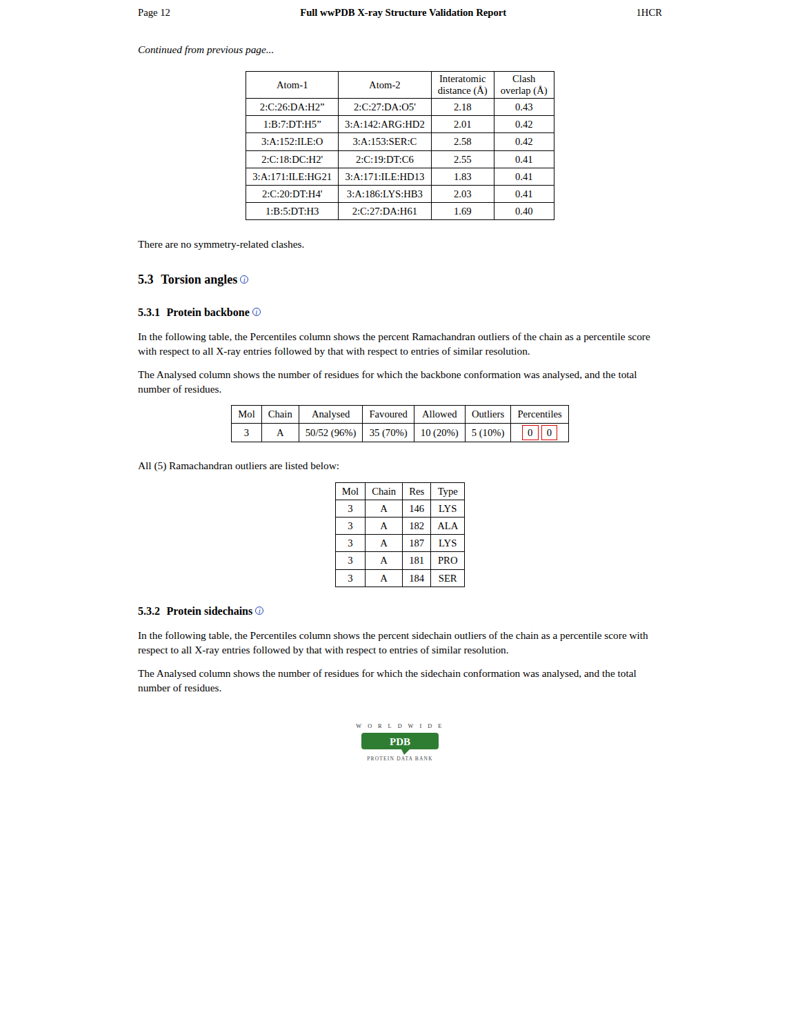Page 12
Full wwPDB X-ray Structure Validation Report
1HCR
Continued from previous page...
| Atom-1 | Atom-2 | Interatomic distance (Å) | Clash overlap (Å) |
| --- | --- | --- | --- |
| 2:C:26:DA:H2” | 2:C:27:DA:O5' | 2.18 | 0.43 |
| 1:B:7:DT:H5” | 3:A:142:ARG:HD2 | 2.01 | 0.42 |
| 3:A:152:ILE:O | 3:A:153:SER:C | 2.58 | 0.42 |
| 2:C:18:DC:H2' | 2:C:19:DT:C6 | 2.55 | 0.41 |
| 3:A:171:ILE:HG21 | 3:A:171:ILE:HD13 | 1.83 | 0.41 |
| 2:C:20:DT:H4' | 3:A:186:LYS:HB3 | 2.03 | 0.41 |
| 1:B:5:DT:H3 | 2:C:27:DA:H61 | 1.69 | 0.40 |
There are no symmetry-related clashes.
5.3 Torsion anglesi
5.3.1 Protein backbonei
In the following table, the Percentiles column shows the percent Ramachandran outliers of the chain as a percentile score with respect to all X-ray entries followed by that with respect to entries of similar resolution.
The Analysed column shows the number of residues for which the backbone conformation was analysed, and the total number of residues.
| Mol | Chain | Analysed | Favoured | Allowed | Outliers | Percentiles |
| --- | --- | --- | --- | --- | --- | --- |
| 3 | A | 50/52 (96%) | 35 (70%) | 10 (20%) | 5 (10%) | 0 0 |
All (5) Ramachandran outliers are listed below:
| Mol | Chain | Res | Type |
| --- | --- | --- | --- |
| 3 | A | 146 | LYS |
| 3 | A | 182 | ALA |
| 3 | A | 187 | LYS |
| 3 | A | 181 | PRO |
| 3 | A | 184 | SER |
5.3.2 Protein sidechainsi
In the following table, the Percentiles column shows the percent sidechain outliers of the chain as a percentile score with respect to all X-ray entries followed by that with respect to entries of similar resolution.
The Analysed column shows the number of residues for which the sidechain conformation was analysed, and the total number of residues.
W O R L D W I D E
PDB
PROTEIN DATA BANK